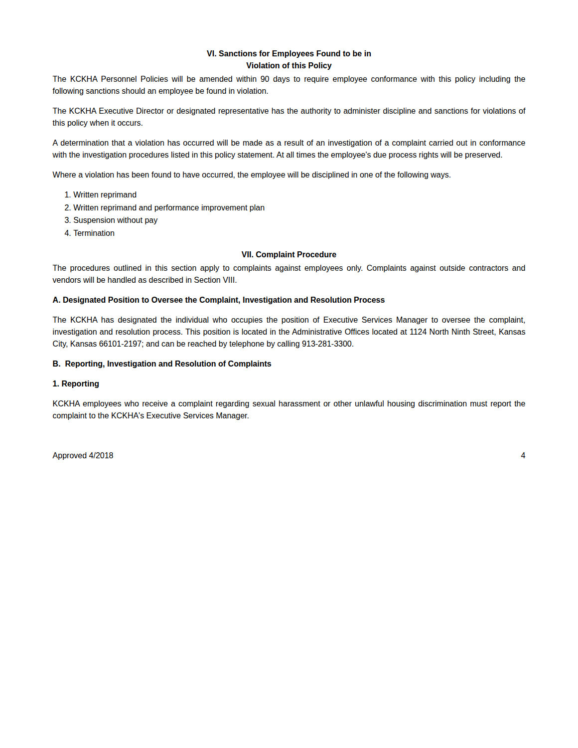VI. Sanctions for Employees Found to be in
Violation of this Policy
The KCKHA Personnel Policies will be amended within 90 days to require employee conformance with this policy including the following sanctions should an employee be found in violation.
The KCKHA Executive Director or designated representative has the authority to administer discipline and sanctions for violations of this policy when it occurs.
A determination that a violation has occurred will be made as a result of an investigation of a complaint carried out in conformance with the investigation procedures listed in this policy statement. At all times the employee's due process rights will be preserved.
Where a violation has been found to have occurred, the employee will be disciplined in one of the following ways.
Written reprimand
Written reprimand and performance improvement plan
Suspension without pay
Termination
VII. Complaint Procedure
The procedures outlined in this section apply to complaints against employees only. Complaints against outside contractors and vendors will be handled as described in Section VIII.
A. Designated Position to Oversee the Complaint, Investigation and Resolution Process
The KCKHA has designated the individual who occupies the position of Executive Services Manager to oversee the complaint, investigation and resolution process. This position is located in the Administrative Offices located at 1124 North Ninth Street, Kansas City, Kansas 66101-2197; and can be reached by telephone by calling 913-281-3300.
B. Reporting, Investigation and Resolution of Complaints
1. Reporting
KCKHA employees who receive a complaint regarding sexual harassment or other unlawful housing discrimination must report the complaint to the KCKHA's Executive Services Manager.
Approved 4/2018 4